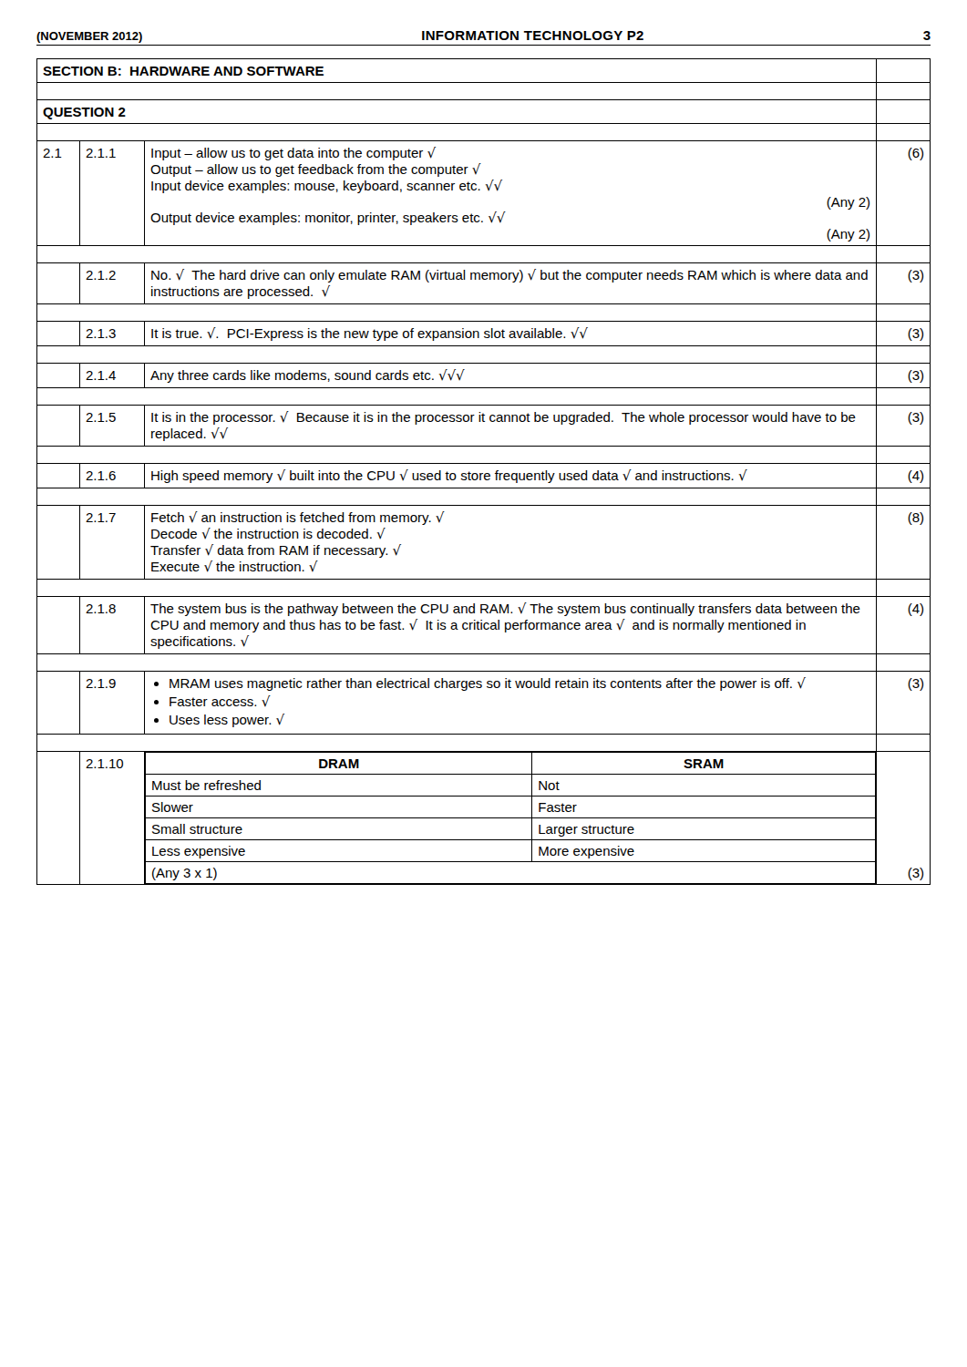(NOVEMBER 2012)
INFORMATION TECHNOLOGY P2
3
| SECTION B: HARDWARE AND SOFTWARE | |
| QUESTION 2 | |
| 2.1 | 2.1.1 | Input – allow us to get data into the computer √ Output – allow us to get feedback from the computer √ Input device examples: mouse, keyboard, scanner etc. √√ (Any 2) Output device examples: monitor, printer, speakers etc. √√ (Any 2) | (6) |
| | 2.1.2 | No. √ The hard drive can only emulate RAM (virtual memory) √ but the computer needs RAM which is where data and instructions are processed. √ | (3) |
| | 2.1.3 | It is true. √ . PCI-Express is the new type of expansion slot available. √√ | (3) |
| | 2.1.4 | Any three cards like modems, sound cards etc. √√√ | (3) |
| | 2.1.5 | It is in the processor. √ Because it is in the processor it cannot be upgraded. The whole processor would have to be replaced. √√ | (3) |
| | 2.1.6 | High speed memory √ built into the CPU √ used to store frequently used data √ and instructions. √ | (4) |
| | 2.1.7 | Fetch √ an instruction is fetched from memory. √ Decode √ the instruction is decoded. √ Transfer √ data from RAM if necessary. √ Execute √ the instruction. √ | (8) |
| | 2.1.8 | The system bus is the pathway between the CPU and RAM. √ The system bus continually transfers data between the CPU and memory and thus has to be fast. √ It is a critical performance area √ and is normally mentioned in specifications. √ | (4) |
| | 2.1.9 | MRAM uses magnetic rather than electrical charges so it would retain its contents after the power is off. √ Faster access. √ Uses less power. √ | (3) |
| | 2.1.10 | / DRAM / SRAM / / --- / --- / / Must be refreshed / Not / / Slower / Faster / / Small structure / Larger structure / / Less expensive / More expensive / / (Any 3 x 1) / | (3) |